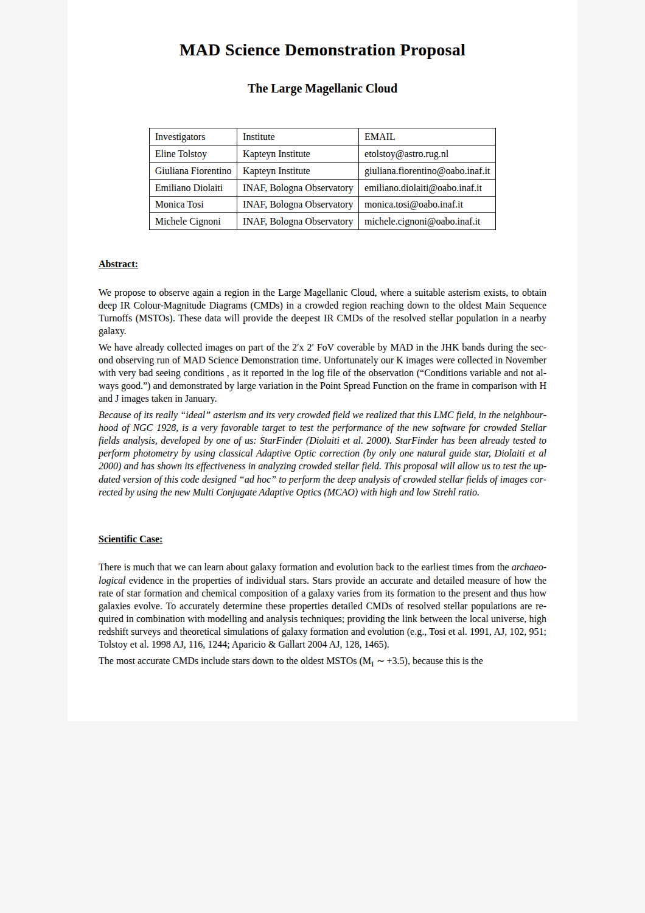MAD Science Demonstration Proposal
The Large Magellanic Cloud
| Investigators | Institute | EMAIL |
| Eline Tolstoy | Kapteyn Institute | etolstoy@astro.rug.nl |
| Giuliana Fiorentino | Kapteyn Institute | giuliana.fiorentino@oabo.inaf.it |
| Emiliano Diolaiti | INAF, Bologna Observatory | emiliano.diolaiti@oabo.inaf.it |
| Monica Tosi | INAF, Bologna Observatory | monica.tosi@oabo.inaf.it |
| Michele Cignoni | INAF, Bologna Observatory | michele.cignoni@oabo.inaf.it |
Abstract:
We propose to observe again a region in the Large Magellanic Cloud, where a suitable asterism exists, to obtain deep IR Colour-Magnitude Diagrams (CMDs) in a crowded region reaching down to the oldest Main Sequence Turnoffs (MSTOs). These data will provide the deepest IR CMDs of the resolved stellar population in a nearby galaxy.
We have already collected images on part of the 2′x 2′ FoV coverable by MAD in the JHK bands during the second observing run of MAD Science Demonstration time. Unfortunately our K images were collected in November with very bad seeing conditions , as it reported in the log file of the observation (“Conditions variable and not always good.”) and demonstrated by large variation in the Point Spread Function on the frame in comparison with H and J images taken in January.
Because of its really “ideal” asterism and its very crowded field we realized that this LMC field, in the neighbourhood of NGC 1928, is a very favorable target to test the performance of the new software for crowded Stellar fields analysis, developed by one of us: StarFinder (Diolaiti et al. 2000). StarFinder has been already tested to perform photometry by using classical Adaptive Optic correction (by only one natural guide star, Diolaiti et al 2000) and has shown its effectiveness in analyzing crowded stellar field. This proposal will allow us to test the updated version of this code designed “ad hoc” to perform the deep analysis of crowded stellar fields of images corrected by using the new Multi Conjugate Adaptive Optics (MCAO) with high and low Strehl ratio.
Scientific Case:
There is much that we can learn about galaxy formation and evolution back to the earliest times from the archaeological evidence in the properties of individual stars. Stars provide an accurate and detailed measure of how the rate of star formation and chemical composition of a galaxy varies from its formation to the present and thus how galaxies evolve. To accurately determine these properties detailed CMDs of resolved stellar populations are required in combination with modelling and analysis techniques; providing the link between the local universe, high redshift surveys and theoretical simulations of galaxy formation and evolution (e.g., Tosi et al. 1991, AJ, 102, 951; Tolstoy et al. 1998 AJ, 116, 1244; Aparicio & Gallart 2004 AJ, 128, 1465).
The most accurate CMDs include stars down to the oldest MSTOs (MI ∼ +3.5), because this is the